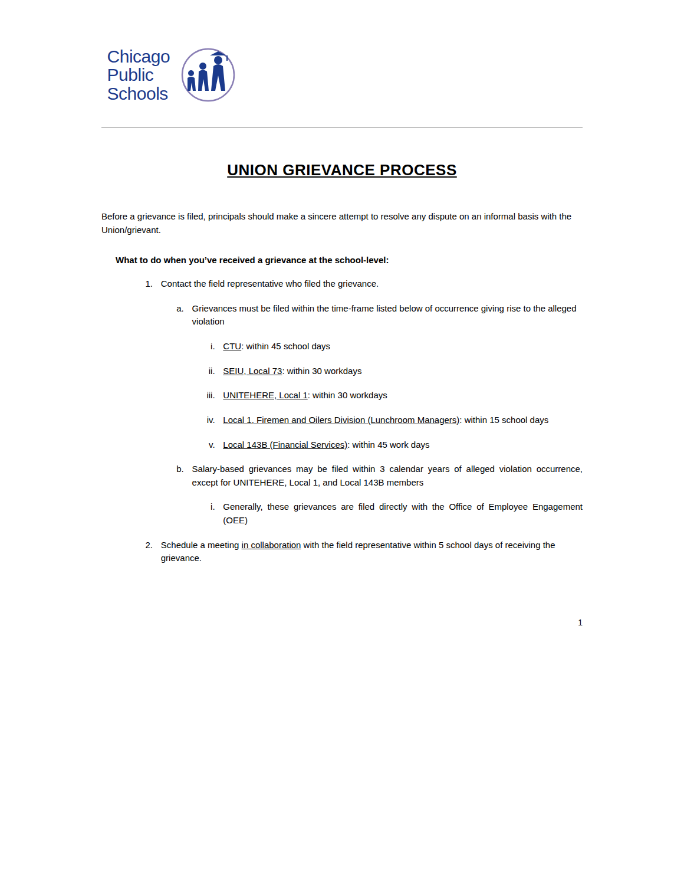Chicago
Public
Schools
UNION GRIEVANCE PROCESS
Before a grievance is filed, principals should make a sincere attempt to resolve any dispute on an informal basis with the Union/grievant.
What to do when you’ve received a grievance at the school-level:
Contact the field representative who filed the grievance.
Grievances must be filed within the time-frame listed below of occurrence giving rise to the alleged violation
CTU: within 45 school days
SEIU, Local 73: within 30 workdays
UNITEHERE, Local 1: within 30 workdays
Local 1, Firemen and Oilers Division (Lunchroom Managers): within 15 school days
Local 143B (Financial Services): within 45 work days
Salary-based grievances may be filed within 3 calendar years of alleged violation occurrence, except for UNITEHERE, Local 1, and Local 143B members
Generally, these grievances are filed directly with the Office of Employee Engagement (OEE)
Schedule a meeting in collaboration with the field representative within 5 school days of receiving the grievance.
1